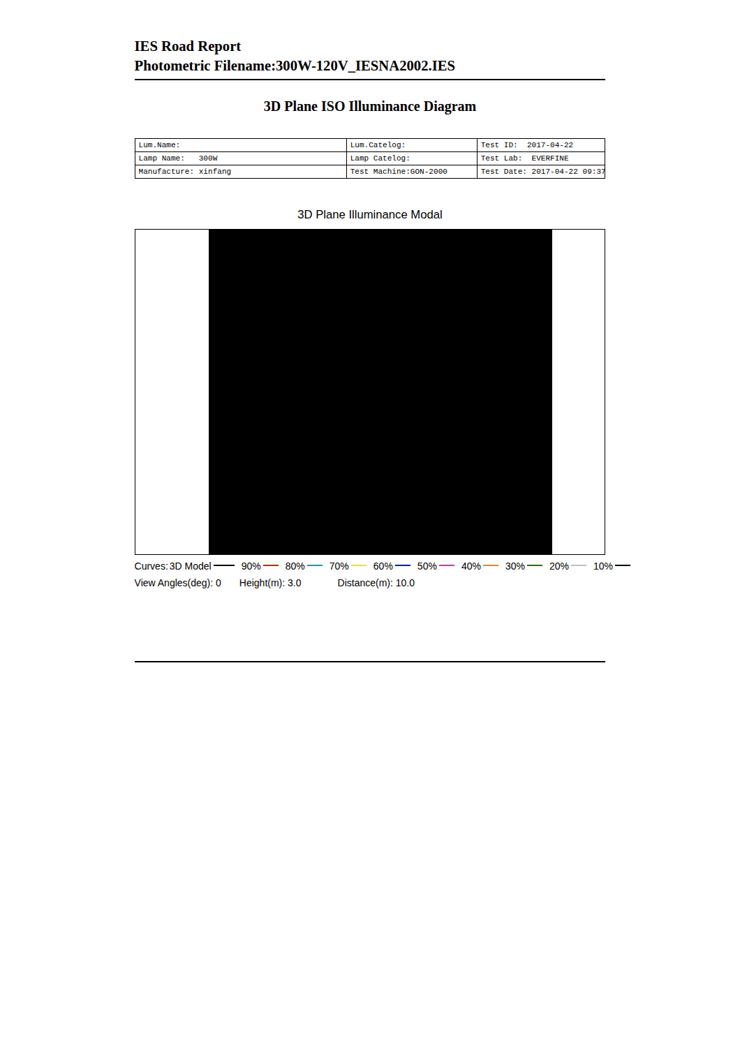IES Road Report Photometric Filename:300W-120V_IESNA2002.IES
3D Plane ISO Illuminance Diagram
| Lum.Name: | Lum.Catelog: | Test ID: 2017-04-22 |
| Lamp Name: 300W | Lamp Catelog: | Test Lab: EVERFINE |
| Manufacture: xinfang | Test Machine:GON-2000 | Test Date: 2017-04-22 09:37:47 |
3D Plane Illuminance Modal
Curves: 3D Model 90% 80% 70% 60% 50% 40% 30% 20% 10%
View Angles(deg): 0 Height(m): 3.0 Distance(m): 10.0